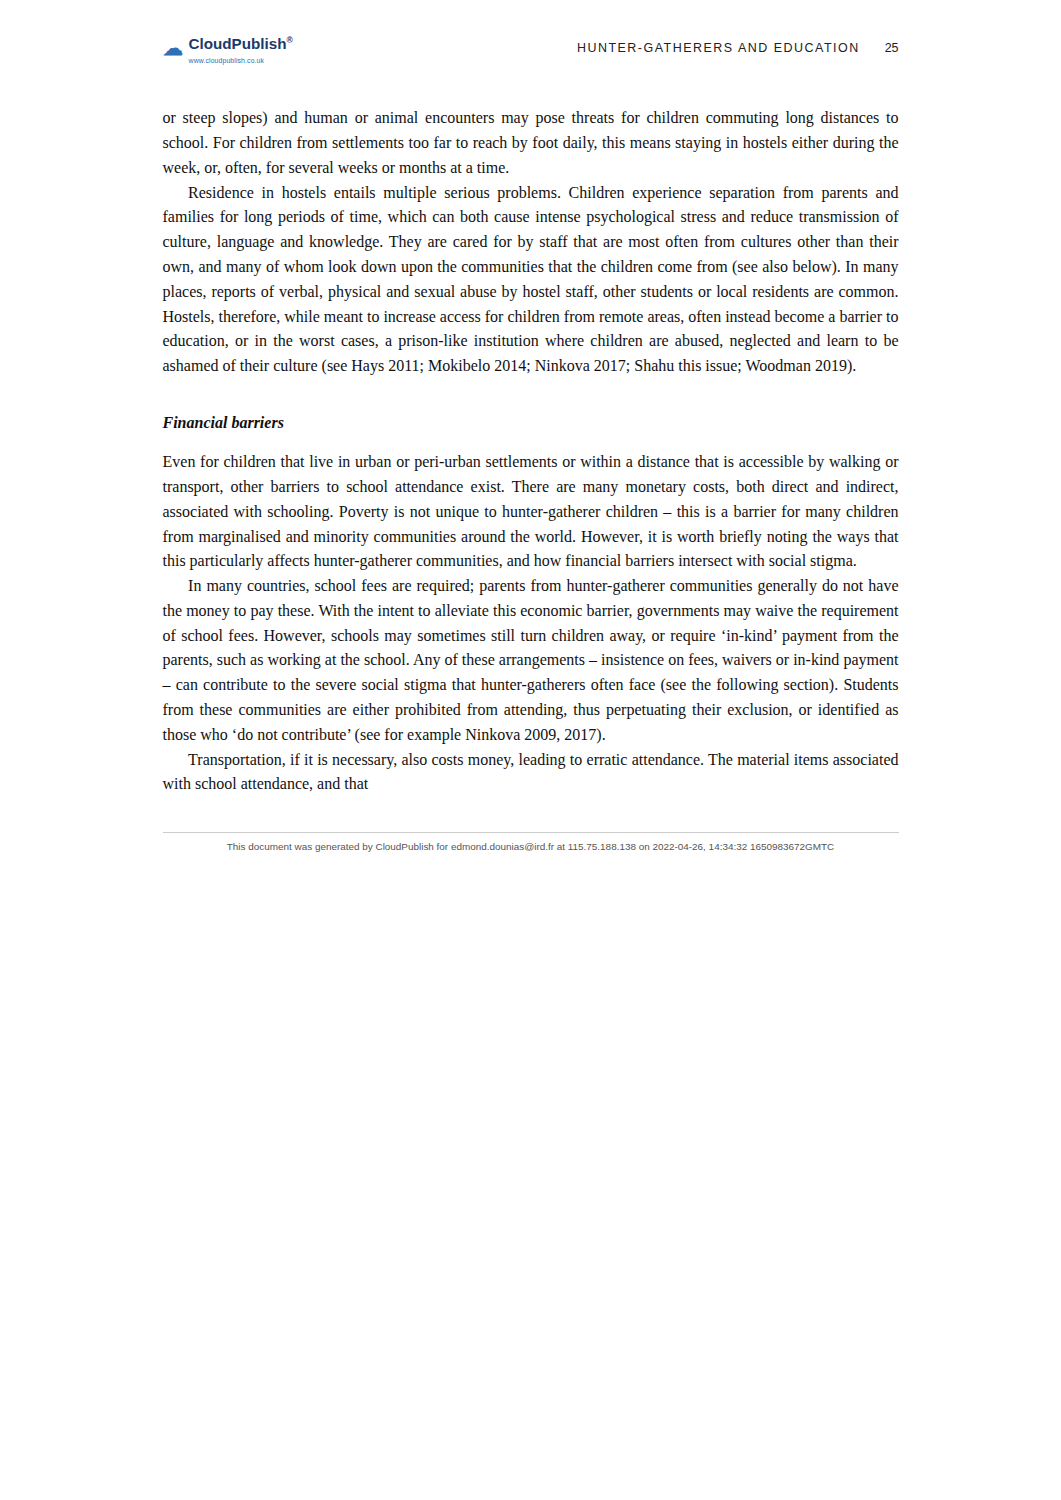☁ CloudPublish® www.cloudpublish.co.uk
Hunter-Gatherers and Education 25
or steep slopes) and human or animal encounters may pose threats for children commuting long distances to school. For children from settlements too far to reach by foot daily, this means staying in hostels either during the week, or, often, for several weeks or months at a time.
Residence in hostels entails multiple serious problems. Children experience separation from parents and families for long periods of time, which can both cause intense psychological stress and reduce transmission of culture, language and knowledge. They are cared for by staff that are most often from cultures other than their own, and many of whom look down upon the communities that the children come from (see also below). In many places, reports of verbal, physical and sexual abuse by hostel staff, other students or local residents are common. Hostels, therefore, while meant to increase access for children from remote areas, often instead become a barrier to education, or in the worst cases, a prison-like institution where children are abused, neglected and learn to be ashamed of their culture (see Hays 2011; Mokibelo 2014; Ninkova 2017; Shahu this issue; Woodman 2019).
Financial barriers
Even for children that live in urban or peri-urban settlements or within a distance that is accessible by walking or transport, other barriers to school attendance exist. There are many monetary costs, both direct and indirect, associated with schooling. Poverty is not unique to hunter-gatherer children – this is a barrier for many children from marginalised and minority communities around the world. However, it is worth briefly noting the ways that this particularly affects hunter-gatherer communities, and how financial barriers intersect with social stigma.
In many countries, school fees are required; parents from hunter-gatherer communities generally do not have the money to pay these. With the intent to alleviate this economic barrier, governments may waive the requirement of school fees. However, schools may sometimes still turn children away, or require ‘in-kind’ payment from the parents, such as working at the school. Any of these arrangements – insistence on fees, waivers or in-kind payment – can contribute to the severe social stigma that hunter-gatherers often face (see the following section). Students from these communities are either prohibited from attending, thus perpetuating their exclusion, or identified as those who ‘do not contribute’ (see for example Ninkova 2009, 2017).
Transportation, if it is necessary, also costs money, leading to erratic attendance. The material items associated with school attendance, and that
This document was generated by CloudPublish for edmond.dounias@ird.fr at 115.75.188.138 on 2022-04-26, 14:34:32 1650983672GMTC